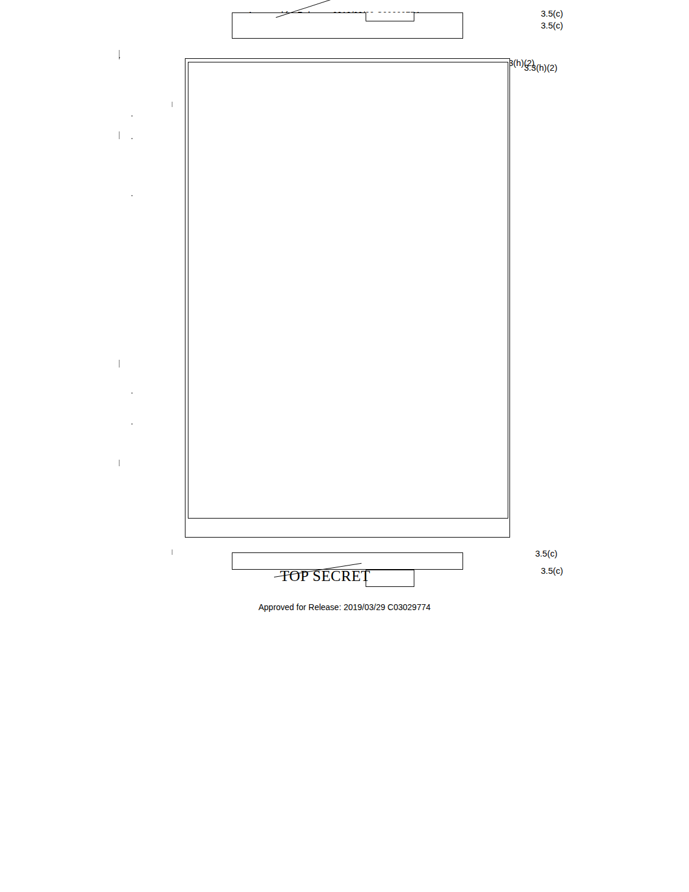Approved for Release: 2019/03/29 C03029774
3.5(c)
3.5(c)
3.3(h)(2)
3.3(h)(2)
3.5(c)
3.5(c)
TOP SECRET
Approved for Release: 2019/03/29 C03029774